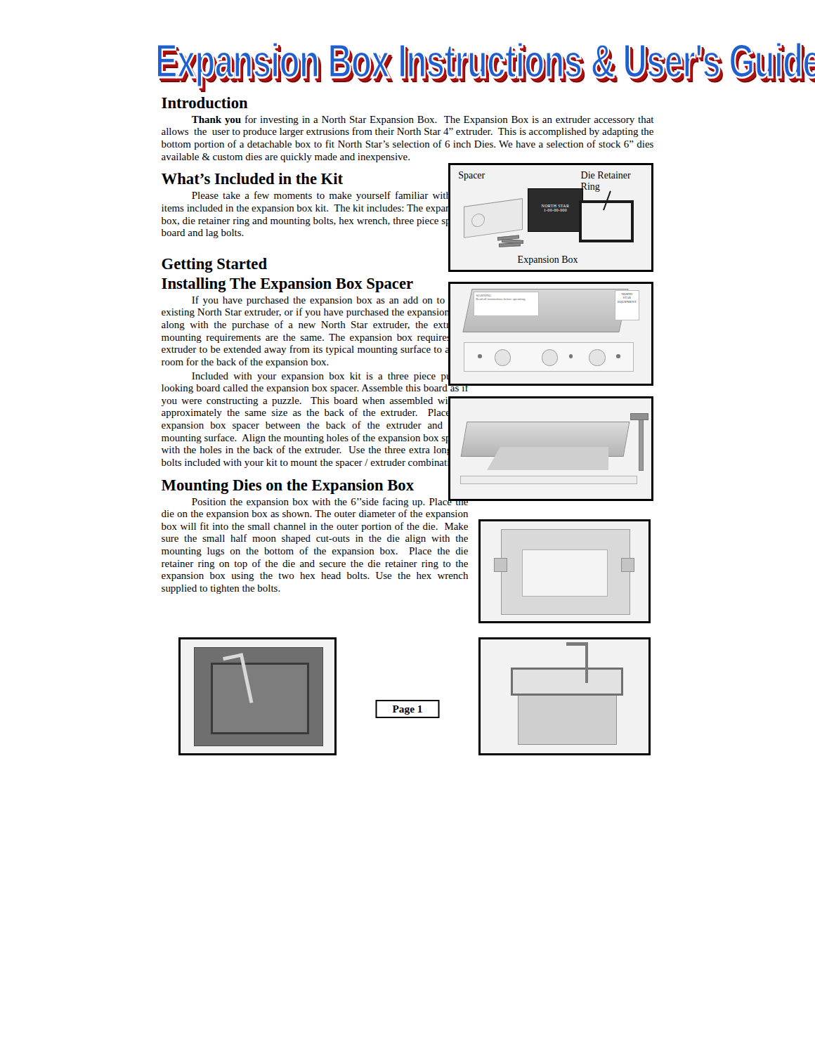Expansion Box Instructions & User's Guide
NORTH STAR
1-00-00-000
Spacer Die Retainer
Ring Expansion Box
WARNING
Read all instructions before operating.
NORTH
STAR
EQUIPMENT
Introduction
Thank you for investing in a North Star Expansion Box. The Expansion Box is an extruder accessory that allows the user to produce larger extrusions from their North Star 4” extruder. This is accomplished by adapting the bottom portion of a detachable box to fit North Star’s selection of 6 inch Dies. We have a selection of stock 6” dies available & custom dies are quickly made and inexpensive.
What’s Included in the Kit
Please take a few moments to make yourself familiar with the items included in the expansion box kit. The kit includes: The expansion box, die retainer ring and mounting bolts, hex wrench, three piece spacer board and lag bolts.
Getting Started
Installing The Expansion Box Spacer
If you have purchased the expansion box as an add on to your existing North Star extruder, or if you have purchased the expan­sion box along with the purchase of a new North Star extruder, the extruder mounting requirements are the same. The expansion box requires the extruder to be extended away from its typical mounting surface to allow room for the back of the expansion box.
Included with your expansion box kit is a three piece puzzle looking board called the expansion box spacer. Assemble this board as if you were constructing a puzzle. This board when assembled will be approximately the same size as the back of the extruder. Place the expansion box spacer between the back of the extruder and your mounting surface. Align the mounting holes of the expansion box spacer with the holes in the back of the extruder. Use the three extra long lag bolts included with your kit to mount the spacer / extruder combination.
Mounting Dies on the Expansion Box
Position the expansion box with the 6’’side facing up. Place the die on the expansion box as shown. The outer diameter of the expansion box will fit into the small channel in the outer portion of the die. Make sure the small half moon shaped cut-outs in the die align with the mounting lugs on the bottom of the expansion box. Place the die retainer ring on top of the die and secure the die retainer ring to the expansion box using the two hex head bolts. Use the hex wrench supplied to tighten the bolts.
Page 1